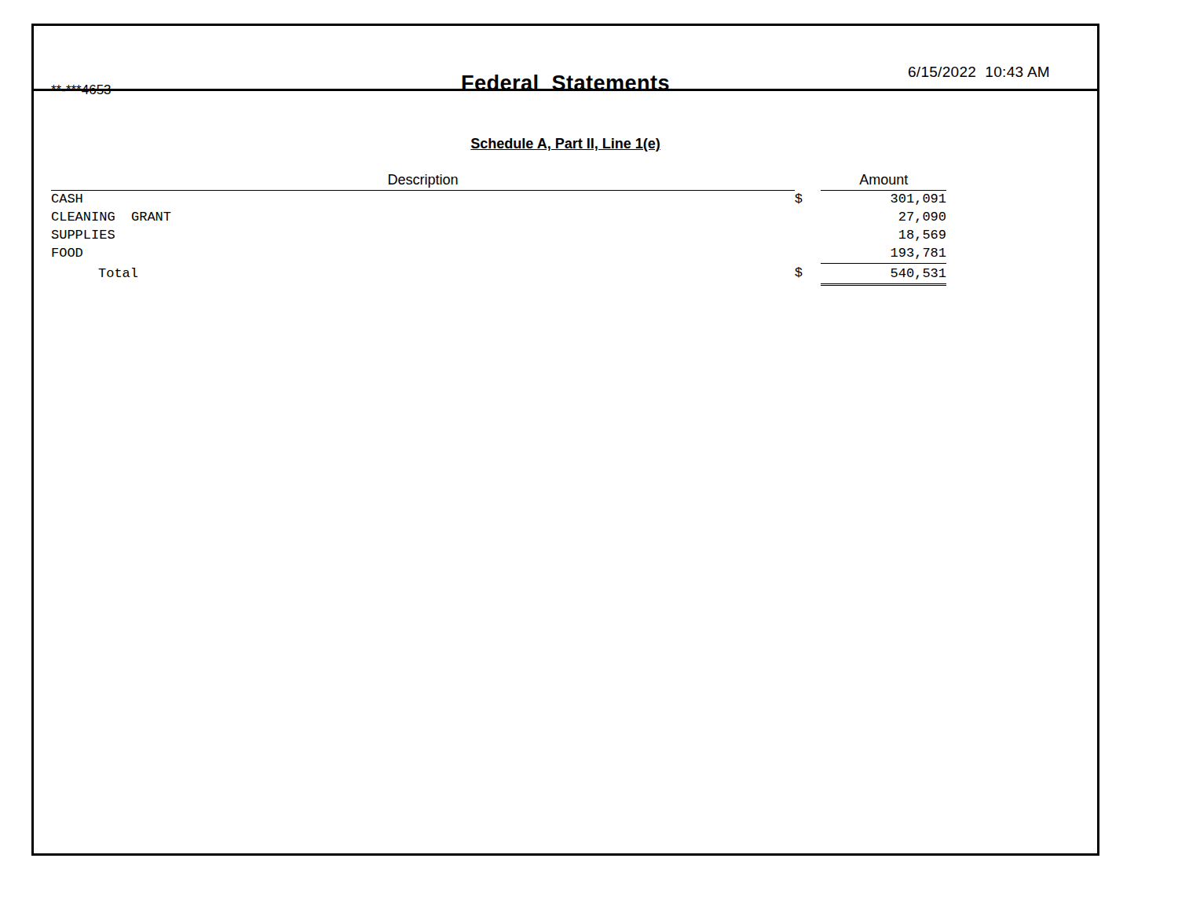6/15/2022 10:43 AM
**-***4653
Federal Statements
Schedule A, Part II, Line 1(e)
| Description | | Amount |
| --- | --- | --- |
| CASH | $ | 301,091 |
| CLEANING GRANT | | 27,090 |
| SUPPLIES | | 18,569 |
| FOOD | | 193,781 |
| Total | $ | 540,531 |